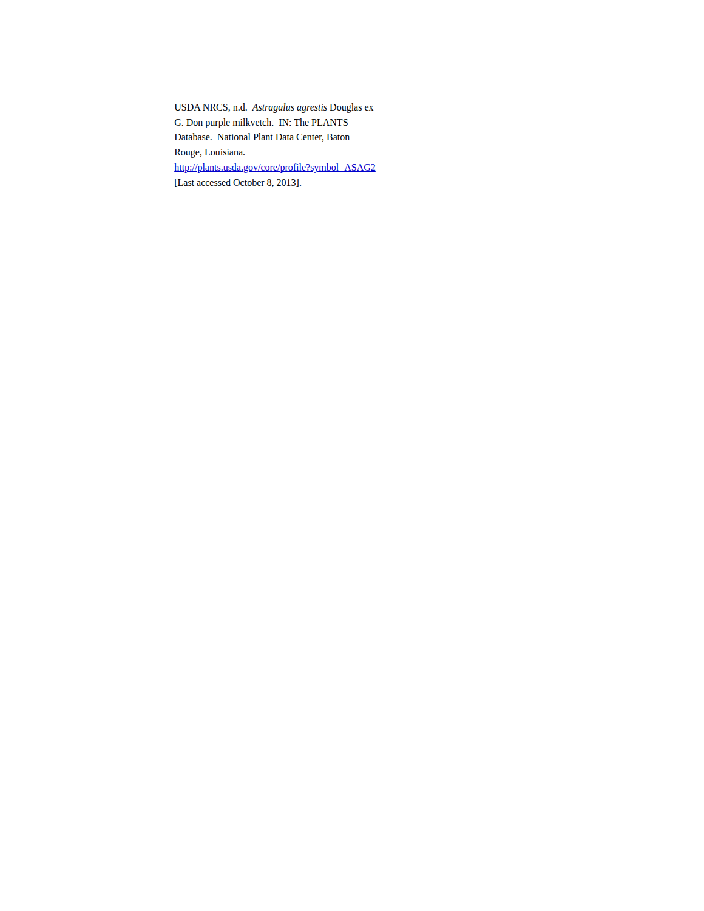USDA NRCS, n.d. Astragalus agrestis Douglas ex G. Don purple milkvetch. IN: The PLANTS Database. National Plant Data Center, Baton Rouge, Louisiana.
http://plants.usda.gov/core/profile?symbol=ASAG2
[Last accessed October 8, 2013].